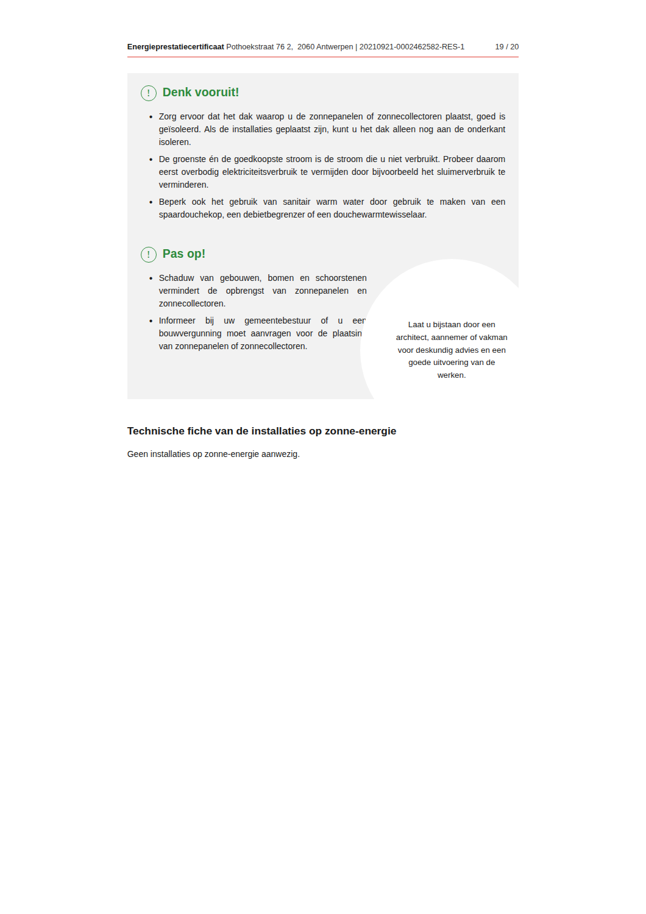Energieprestatiecertificaat Pothoekstraat 76 2, 2060 Antwerpen | 20210921-0002462582-RES-1
19 / 20
!
Denk vooruit!
Zorg ervoor dat het dak waarop u de zonnepanelen of zonnecollectoren plaatst, goed is geïsoleerd. Als de installaties geplaatst zijn, kunt u het dak alleen nog aan de onderkant isoleren.
De groenste én de goedkoopste stroom is de stroom die u niet verbruikt. Probeer daarom eerst overbodig elektriciteitsverbruik te vermijden door bijvoorbeeld het sluimerverbruik te verminderen.
Beperk ook het gebruik van sanitair warm water door gebruik te maken van een spaardouchekop, een debietbegrenzer of een douchewarmtewisselaar.
!
Pas op!
Schaduw van gebouwen, bomen en schoorstenen vermindert de opbrengst van zonnepanelen en zonnecollectoren.
Informeer bij uw gemeentebestuur of u een bouwvergunning moet aanvragen voor de plaatsing van zonnepanelen of zonnecollectoren.
Laat u bijstaan door een architect, aannemer of vakman voor deskundig advies en een goede uitvoering van de werken.
Technische fiche van de installaties op zonne-energie
Geen installaties op zonne-energie aanwezig.